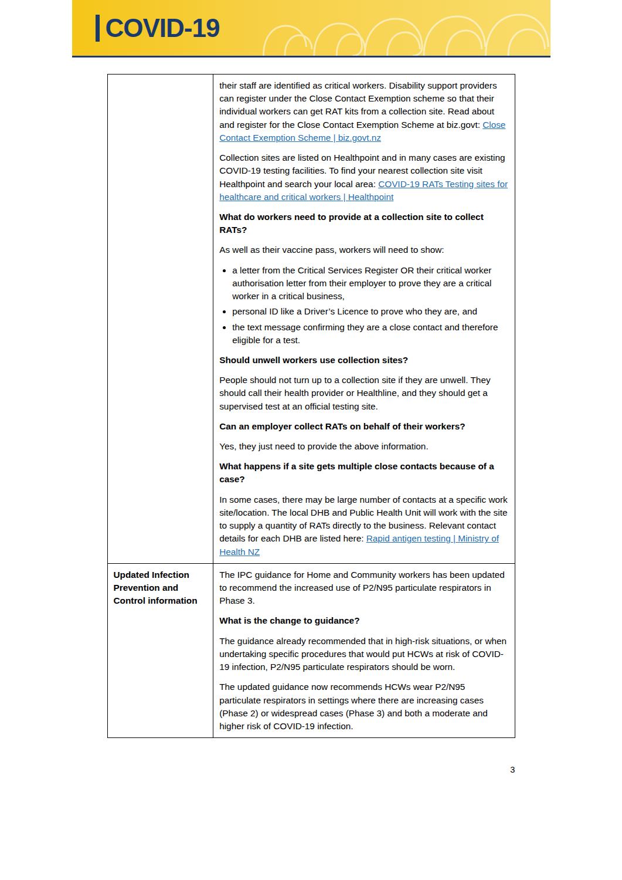COVID-19
| | their staff are identified as critical workers. Disability support providers can register under the Close Contact Exemption scheme so that their individual workers can get RAT kits from a collection site. Read about and register for the Close Contact Exemption Scheme at biz.govt: Close Contact Exemption Scheme / biz.govt.nz Collection sites are listed on Healthpoint and in many cases are existing COVID-19 testing facilities. To find your nearest collection site visit Healthpoint and search your local area: COVID-19 RATs Testing sites for healthcare and critical workers / Healthpoint What do workers need to provide at a collection site to collect RATs? As well as their vaccine pass, workers will need to show: a letter from the Critical Services Register OR their critical worker authorisation letter from their employer to prove they are a critical worker in a critical business, personal ID like a Driver’s Licence to prove who they are, and the text message confirming they are a close contact and therefore eligible for a test. Should unwell workers use collection sites? People should not turn up to a collection site if they are unwell. They should call their health provider or Healthline, and they should get a supervised test at an official testing site. Can an employer collect RATs on behalf of their workers? Yes, they just need to provide the above information. What happens if a site gets multiple close contacts because of a case? In some cases, there may be large number of contacts at a specific work site/location. The local DHB and Public Health Unit will work with the site to supply a quantity of RATs directly to the business. Relevant contact details for each DHB are listed here: Rapid antigen testing / Ministry of Health NZ |
| Updated Infection Prevention and Control information | The IPC guidance for Home and Community workers has been updated to recommend the increased use of P2/N95 particulate respirators in Phase 3. What is the change to guidance? The guidance already recommended that in high-risk situations, or when undertaking specific procedures that would put HCWs at risk of COVID-19 infection, P2/N95 particulate respirators should be worn. The updated guidance now recommends HCWs wear P2/N95 particulate respirators in settings where there are increasing cases (Phase 2) or widespread cases (Phase 3) and both a moderate and higher risk of COVID-19 infection. |
3